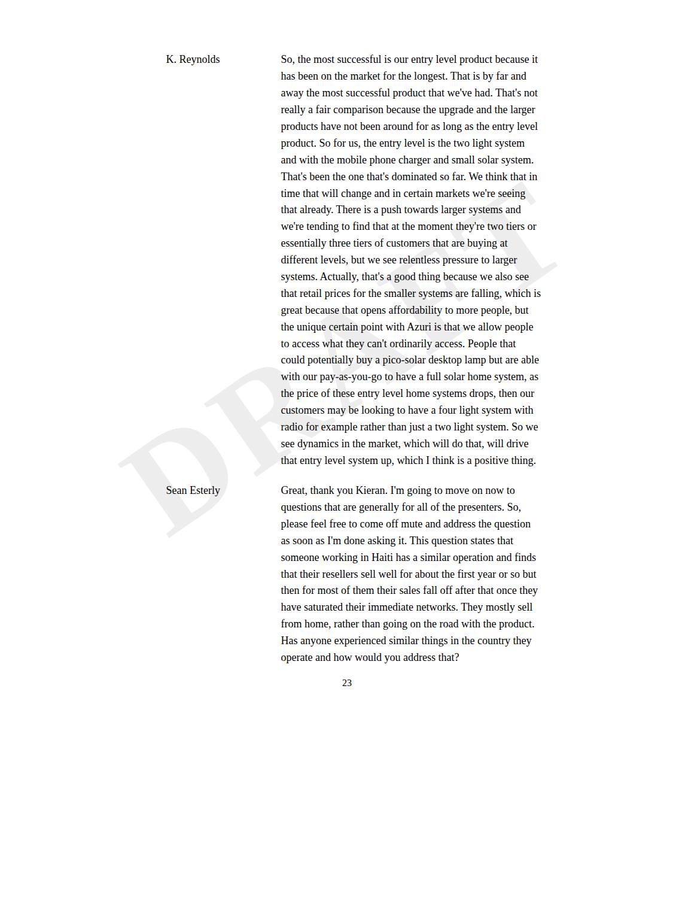DRAFT
K. Reynolds
So, the most successful is our entry level product because it has been on the market for the longest. That is by far and away the most successful product that we've had. That's not really a fair comparison because the upgrade and the larger products have not been around for as long as the entry level product. So for us, the entry level is the two light system and with the mobile phone charger and small solar system. That's been the one that's dominated so far. We think that in time that will change and in certain markets we're seeing that already. There is a push towards larger systems and we're tending to find that at the moment they're two tiers or essentially three tiers of customers that are buying at different levels, but we see relentless pressure to larger systems. Actually, that's a good thing because we also see that retail prices for the smaller systems are falling, which is great because that opens affordability to more people, but the unique certain point with Azuri is that we allow people to access what they can't ordinarily access. People that could potentially buy a pico-solar desktop lamp but are able with our pay-as-you-go to have a full solar home system, as the price of these entry level home systems drops, then our customers may be looking to have a four light system with radio for example rather than just a two light system. So we see dynamics in the market, which will do that, will drive that entry level system up, which I think is a positive thing.
Sean Esterly
Great, thank you Kieran. I'm going to move on now to questions that are generally for all of the presenters. So, please feel free to come off mute and address the question as soon as I'm done asking it. This question states that someone working in Haiti has a similar operation and finds that their resellers sell well for about the first year or so but then for most of them their sales fall off after that once they have saturated their immediate networks. They mostly sell from home, rather than going on the road with the product. Has anyone experienced similar things in the country they operate and how would you address that?
23